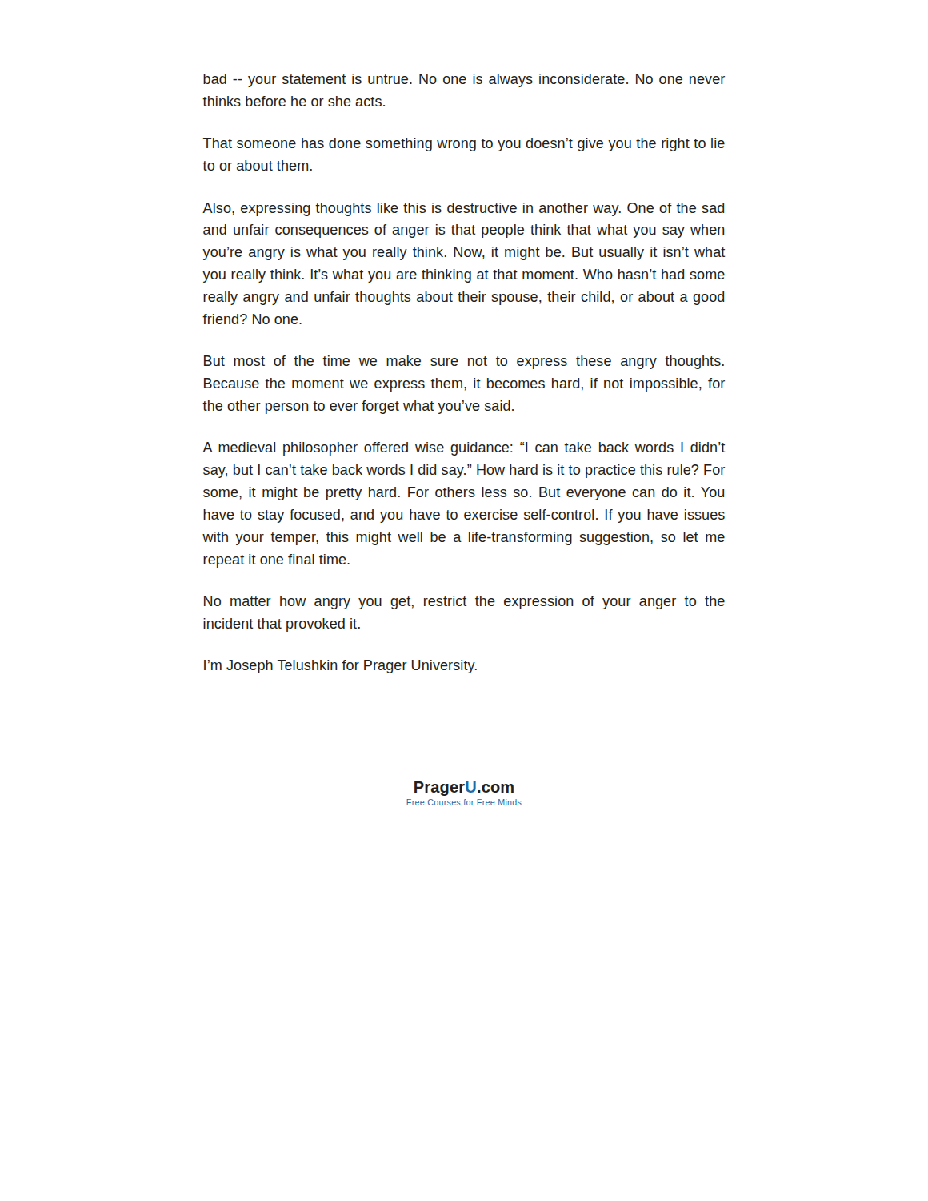bad -- your statement is untrue. No one is always inconsiderate. No one never thinks before he or she acts.
That someone has done something wrong to you doesn’t give you the right to lie to or about them.
Also, expressing thoughts like this is destructive in another way. One of the sad and unfair consequences of anger is that people think that what you say when you’re angry is what you really think. Now, it might be. But usually it isn’t what you really think. It’s what you are thinking at that moment. Who hasn’t had some really angry and unfair thoughts about their spouse, their child, or about a good friend? No one.
But most of the time we make sure not to express these angry thoughts. Because the moment we express them, it becomes hard, if not impossible, for the other person to ever forget what you’ve said.
A medieval philosopher offered wise guidance: “I can take back words I didn’t say, but I can’t take back words I did say.” How hard is it to practice this rule? For some, it might be pretty hard. For others less so. But everyone can do it. You have to stay focused, and you have to exercise self-control. If you have issues with your temper, this might well be a life-transforming suggestion, so let me repeat it one final time.
No matter how angry you get, restrict the expression of your anger to the incident that provoked it.
I’m Joseph Telushkin for Prager University.
Prager U.com
Free Courses for Free Minds